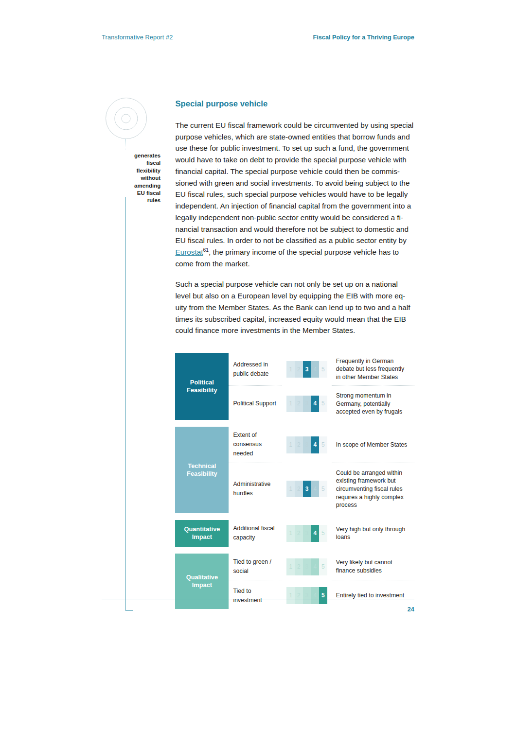Transformative Report #2
Fiscal Policy for a Thriving Europe
generates
fiscal
flexibility
without
amending
EU fiscal
rules
Special purpose vehicle
The current EU fiscal framework could be circumvented by using special purpose vehicles, which are state-owned entities that borrow funds and use these for public investment. To set up such a fund, the government would have to take on debt to provide the special purpose vehicle with financial capital. The special purpose vehicle could then be commissioned with green and social investments. To avoid being subject to the EU fiscal rules, such special purpose vehicles would have to be legally independent. An injection of financial capital from the government into a legally independent non-public sector entity would be considered a financial transaction and would therefore not be subject to domestic and EU fiscal rules. In order to not be classified as a public sector entity by Eurostat61, the primary income of the special purpose vehicle has to come from the market.
Such a special purpose vehicle can not only be set up on a national level but also on a European level by equipping the EIB with more equity from the Member States. As the Bank can lend up to two and a half times its subscribed capital, increased equity would mean that the EIB could finance more investments in the Member States.
| Political Feasibility | Addressed in public debate | 1 2 3 4 5 | Frequently in German debate but less frequently in other Member States |
| Political Support | 1 2 3 4 5 | Strong momentum in Germany, potentially accepted even by frugals |
| Technical Feasibility | Extent of consensus needed | 1 2 3 4 5 | In scope of Member States |
| Administrative hurdles | 1 2 3 4 5 | Could be arranged within existing framework but circumventing fiscal rules requires a highly complex process |
| Quantitative Impact | Additional fiscal capacity | 1 2 3 4 5 | Very high but only through loans |
| Qualitative Impact | Tied to green / social | 1 2 3 4 5 | Very likely but cannot finance subsidies |
| Tied to investment | 1 2 3 4 5 | Entirely tied to investment |
24